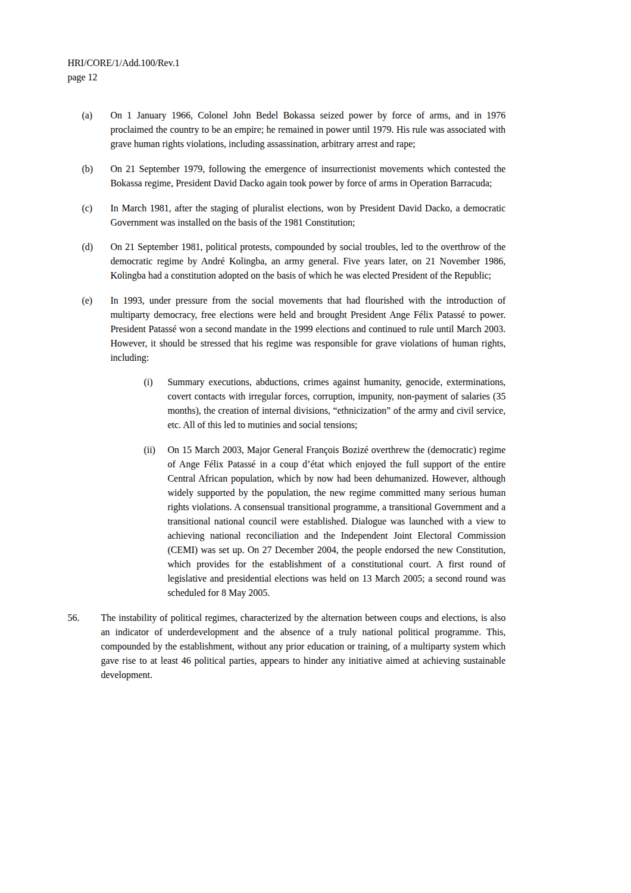HRI/CORE/1/Add.100/Rev.1
page 12
(a) On 1 January 1966, Colonel John Bedel Bokassa seized power by force of arms, and in 1976 proclaimed the country to be an empire; he remained in power until 1979. His rule was associated with grave human rights violations, including assassination, arbitrary arrest and rape;
(b) On 21 September 1979, following the emergence of insurrectionist movements which contested the Bokassa regime, President David Dacko again took power by force of arms in Operation Barracuda;
(c) In March 1981, after the staging of pluralist elections, won by President David Dacko, a democratic Government was installed on the basis of the 1981 Constitution;
(d) On 21 September 1981, political protests, compounded by social troubles, led to the overthrow of the democratic regime by André Kolingba, an army general. Five years later, on 21 November 1986, Kolingba had a constitution adopted on the basis of which he was elected President of the Republic;
(e) In 1993, under pressure from the social movements that had flourished with the introduction of multiparty democracy, free elections were held and brought President Ange Félix Patassé to power. President Patassé won a second mandate in the 1999 elections and continued to rule until March 2003. However, it should be stressed that his regime was responsible for grave violations of human rights, including:
(i) Summary executions, abductions, crimes against humanity, genocide, exterminations, covert contacts with irregular forces, corruption, impunity, non-payment of salaries (35 months), the creation of internal divisions, “ethnicization” of the army and civil service, etc. All of this led to mutinies and social tensions;
(ii) On 15 March 2003, Major General François Bozizé overthrew the (democratic) regime of Ange Félix Patassé in a coup d’état which enjoyed the full support of the entire Central African population, which by now had been dehumanized. However, although widely supported by the population, the new regime committed many serious human rights violations. A consensual transitional programme, a transitional Government and a transitional national council were established. Dialogue was launched with a view to achieving national reconciliation and the Independent Joint Electoral Commission (CEMI) was set up. On 27 December 2004, the people endorsed the new Constitution, which provides for the establishment of a constitutional court. A first round of legislative and presidential elections was held on 13 March 2005; a second round was scheduled for 8 May 2005.
56. The instability of political regimes, characterized by the alternation between coups and elections, is also an indicator of underdevelopment and the absence of a truly national political programme. This, compounded by the establishment, without any prior education or training, of a multiparty system which gave rise to at least 46 political parties, appears to hinder any initiative aimed at achieving sustainable development.